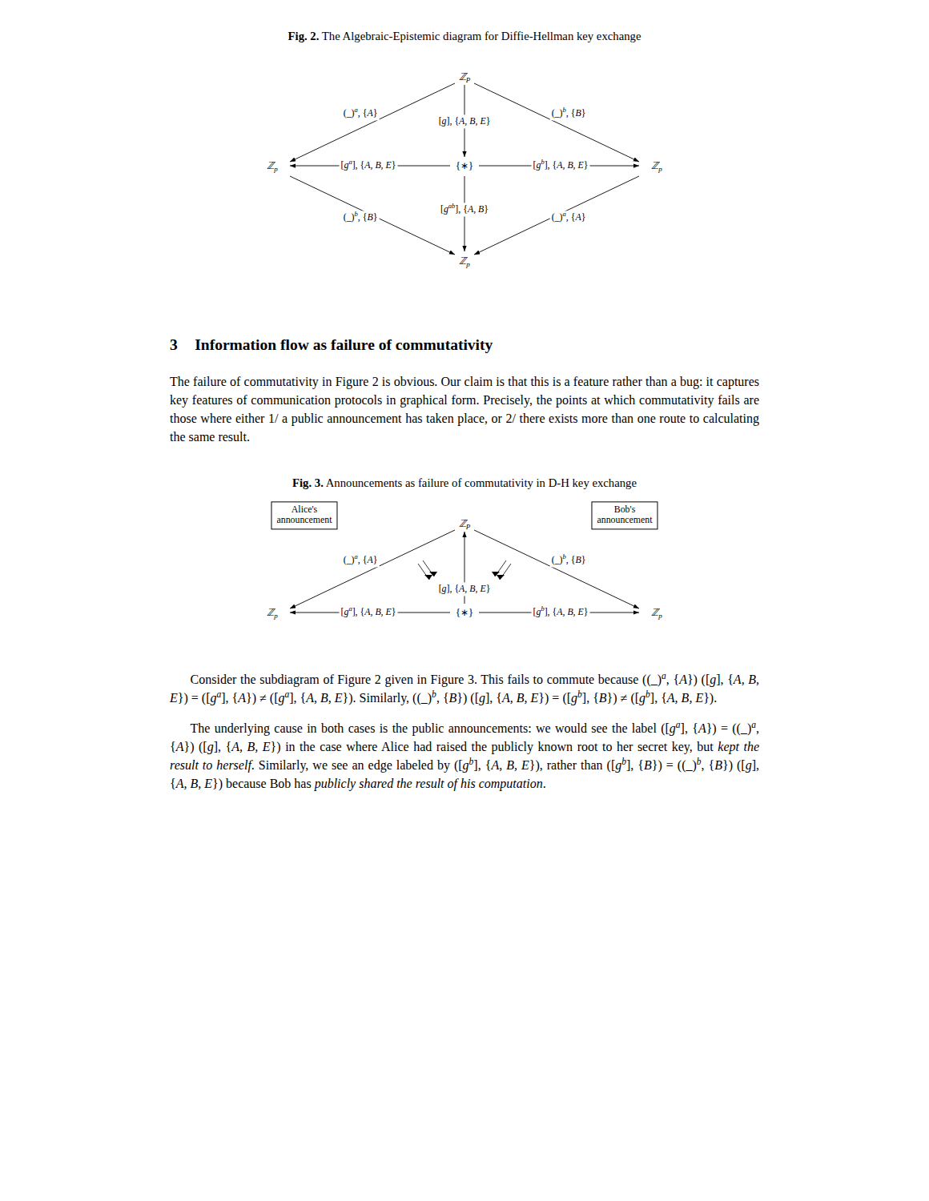Fig. 2. The Algebraic-Epistemic diagram for Diffie-Hellman key exchange
ℤP ℤp ℤp {∗} ℤp (_)a, {A} (_)b, {B} [g], {A, B, E} [ga], {A, B, E} [gb], {A, B, E} (_)b, {B} (_)a, {A} [gab], {A, B}
3 Information flow as failure of commutativity
The failure of commutativity in Figure 2 is obvious. Our claim is that this is a feature rather than a bug: it captures key features of communication protocols in graphical form. Precisely, the points at which commutativity fails are those where either 1/ a public announcement has taken place, or 2/ there exists more than one route to calculating the same result.
Fig. 3. Announcements as failure of commutativity in D-H key exchange
ℤP ℤp ℤp {∗} (_)a, {A} (_)b, {B} [g], {A, B, E} [ga], {A, B, E} [gb], {A, B, E} Alice's
announcement Bob's
announcement
Consider the subdiagram of Figure 2 given in Figure 3. This fails to commute because ((_)a, {A}) ([g], {A, B, E}) = ([ga], {A}) ≠ ([ga], {A, B, E}). Similarly, ((_)b, {B}) ([g], {A, B, E}) = ([gb], {B}) ≠ ([gb], {A, B, E}).
The underlying cause in both cases is the public announcements: we would see the label ([ga], {A}) = ((_)a, {A}) ([g], {A, B, E}) in the case where Alice had raised the publicly known root to her secret key, but kept the result to herself. Similarly, we see an edge labeled by ([gb], {A, B, E}), rather than ([gb], {B}) = ((_)b, {B}) ([g], {A, B, E}) because Bob has publicly shared the result of his computation.